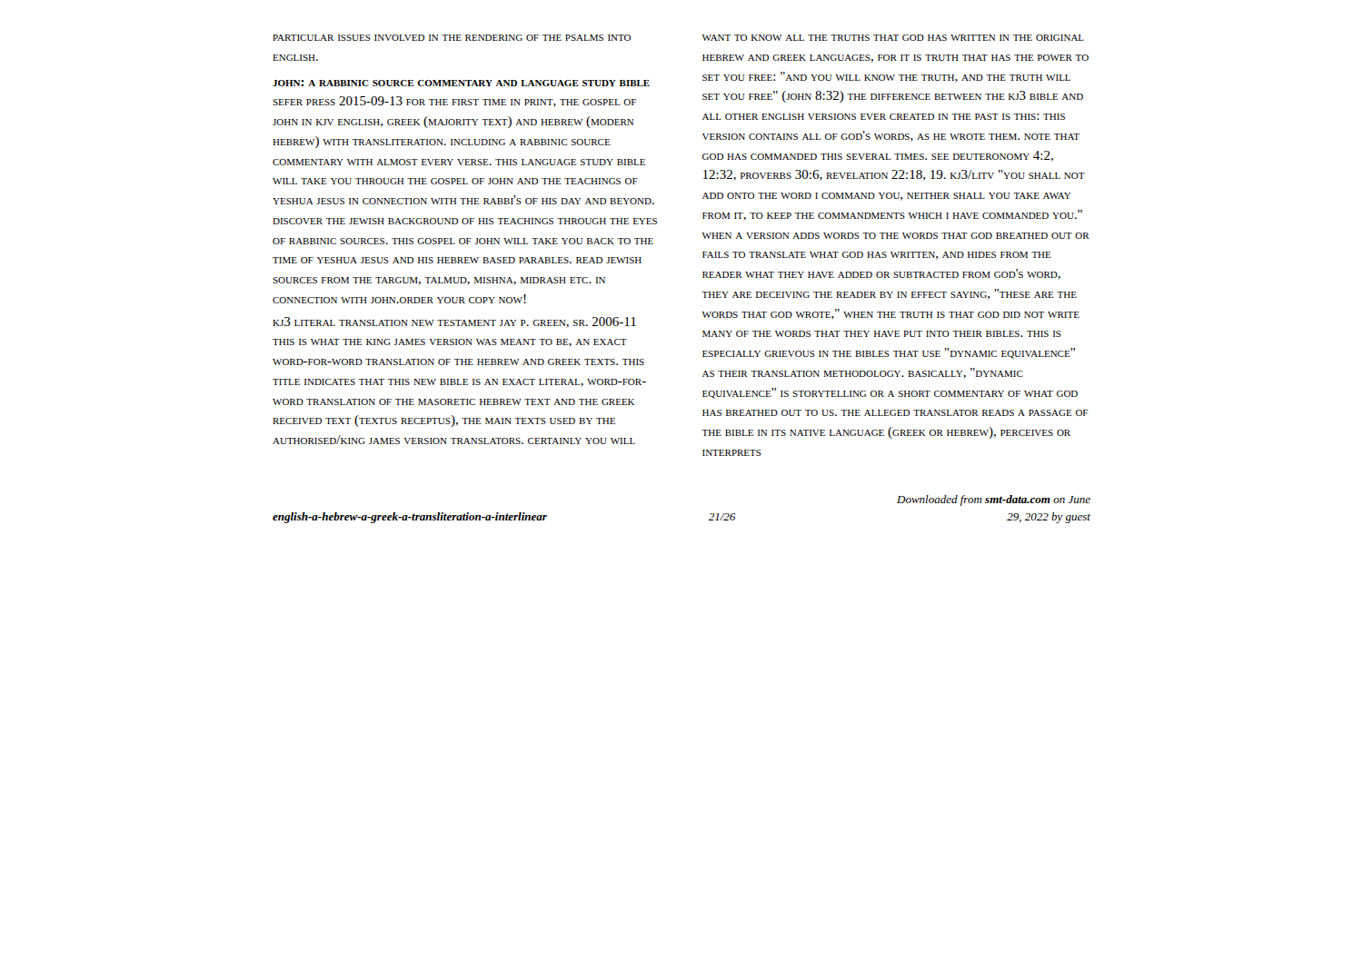particular issues involved in the rendering of the Psalms into English.
JOHN: a Rabbinic Source Commentary and Language Study Bible Sefer Press 2015-09-13 For the first time in print, the gospel of John in KJV English, Greek (Majority Text) and Hebrew (Modern Hebrew) with Transliteration. Including a Rabbinic Source Commentary with almost every verse. This Language Study Bible will take you through the gospel of John and the teachings of Yeshua Jesus in connection with the Rabbi's of his day and beyond. Discover the Jewish Background of his teachings through the eyes of Rabbinic sources. This gospel of John will take you back to the time of Yeshua Jesus and his Hebrew based parables. Read Jewish sources from the Targum, Talmud, Mishna, Midrash etc. in connection with John.Order Your Copy Now!
Kj3 Literal Translation New Testament Jay P. Green, Sr. 2006-11 This is what the King James Version was meant to be, an exact word-for-word translation of the Hebrew and Greek texts. This title indicates that this new Bible is an exact literal, word-for-word translation of the Masoretic Hebrew Text and the Greek Received Text (Textus Receptus), the main texts used by the Authorised/King James Version translators. Certainly you will want to know all the truths that God has written in the original Hebrew and Greek languages, for it is truth that has the power to set you free: "And you will know the truth, and the truth will set you free" (John 8:32) The difference between the KJ3 Bible and all other English versions ever created in the past is this: This version contains all of God's words, as He wrote them. Note that God has commanded this several times. See Deuteronomy 4:2, 12:32, Proverbs 30:6, Revelation 22:18, 19. KJ3/LITV "You shall not add onto the Word I command you, neither shall you take away from it, to keep the commandments which I have commanded you." When a version adds words to the words that God breathed out or fails to translate what God has written, and hides from the reader what they have added or subtracted from God's word, they are deceiving the reader by in effect saying, "These are the words that God wrote," when the truth is that God did not write many of the words that they have put into their Bibles. This is especially grievous in the Bibles that use "Dynamic Equivalence" as their translation methodology. Basically, "Dynamic Equivalence" is storytelling or a short commentary of what God has breathed out to us. The alleged translator reads a passage of the Bible in its native language (Greek or Hebrew), perceives or interprets
english-a-hebrew-a-greek-a-transliteration-a-interlinear
21/26
Downloaded from smt-data.com on June 29, 2022 by guest